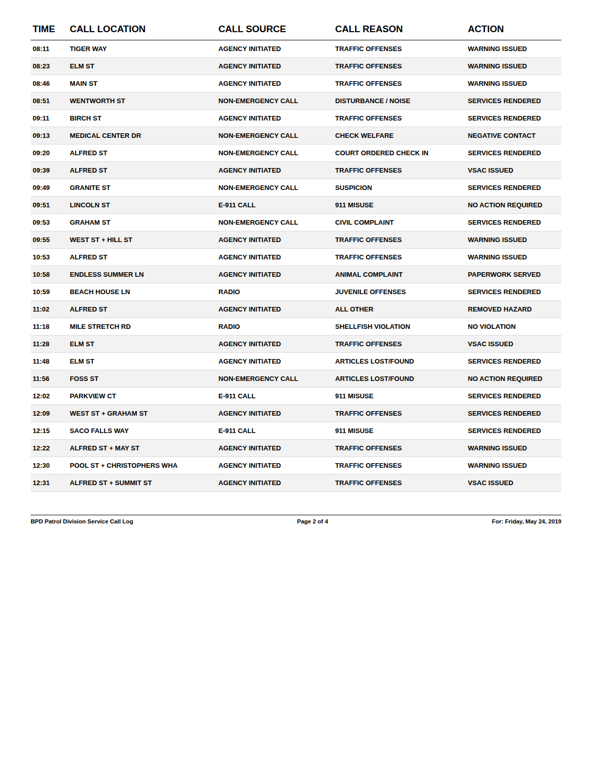| TIME | CALL LOCATION | CALL SOURCE | CALL REASON | ACTION |
| --- | --- | --- | --- | --- |
| 08:11 | TIGER WAY | AGENCY INITIATED | TRAFFIC OFFENSES | WARNING ISSUED |
| 08:23 | ELM ST | AGENCY INITIATED | TRAFFIC OFFENSES | WARNING ISSUED |
| 08:46 | MAIN ST | AGENCY INITIATED | TRAFFIC OFFENSES | WARNING ISSUED |
| 08:51 | WENTWORTH ST | NON-EMERGENCY CALL | DISTURBANCE / NOISE | SERVICES RENDERED |
| 09:11 | BIRCH ST | AGENCY INITIATED | TRAFFIC OFFENSES | SERVICES RENDERED |
| 09:13 | MEDICAL CENTER DR | NON-EMERGENCY CALL | CHECK WELFARE | NEGATIVE CONTACT |
| 09:20 | ALFRED ST | NON-EMERGENCY CALL | COURT ORDERED CHECK IN | SERVICES RENDERED |
| 09:39 | ALFRED ST | AGENCY INITIATED | TRAFFIC OFFENSES | VSAC ISSUED |
| 09:49 | GRANITE ST | NON-EMERGENCY CALL | SUSPICION | SERVICES RENDERED |
| 09:51 | LINCOLN ST | E-911 CALL | 911 MISUSE | NO ACTION REQUIRED |
| 09:53 | GRAHAM ST | NON-EMERGENCY CALL | CIVIL COMPLAINT | SERVICES RENDERED |
| 09:55 | WEST ST + HILL ST | AGENCY INITIATED | TRAFFIC OFFENSES | WARNING ISSUED |
| 10:53 | ALFRED ST | AGENCY INITIATED | TRAFFIC OFFENSES | WARNING ISSUED |
| 10:58 | ENDLESS SUMMER LN | AGENCY INITIATED | ANIMAL COMPLAINT | PAPERWORK SERVED |
| 10:59 | BEACH HOUSE LN | RADIO | JUVENILE OFFENSES | SERVICES RENDERED |
| 11:02 | ALFRED ST | AGENCY INITIATED | ALL OTHER | REMOVED HAZARD |
| 11:18 | MILE STRETCH RD | RADIO | SHELLFISH VIOLATION | NO VIOLATION |
| 11:28 | ELM ST | AGENCY INITIATED | TRAFFIC OFFENSES | VSAC ISSUED |
| 11:48 | ELM ST | AGENCY INITIATED | ARTICLES LOST/FOUND | SERVICES RENDERED |
| 11:56 | FOSS ST | NON-EMERGENCY CALL | ARTICLES LOST/FOUND | NO ACTION REQUIRED |
| 12:02 | PARKVIEW CT | E-911 CALL | 911 MISUSE | SERVICES RENDERED |
| 12:09 | WEST ST + GRAHAM ST | AGENCY INITIATED | TRAFFIC OFFENSES | SERVICES RENDERED |
| 12:15 | SACO FALLS WAY | E-911 CALL | 911 MISUSE | SERVICES RENDERED |
| 12:22 | ALFRED ST + MAY ST | AGENCY INITIATED | TRAFFIC OFFENSES | WARNING ISSUED |
| 12:30 | POOL ST + CHRISTOPHERS WHA | AGENCY INITIATED | TRAFFIC OFFENSES | WARNING ISSUED |
| 12:31 | ALFRED ST + SUMMIT ST | AGENCY INITIATED | TRAFFIC OFFENSES | VSAC ISSUED |
BPD Patrol Division Service Call Log Page 2 of 4 For: Friday, May 24, 2019